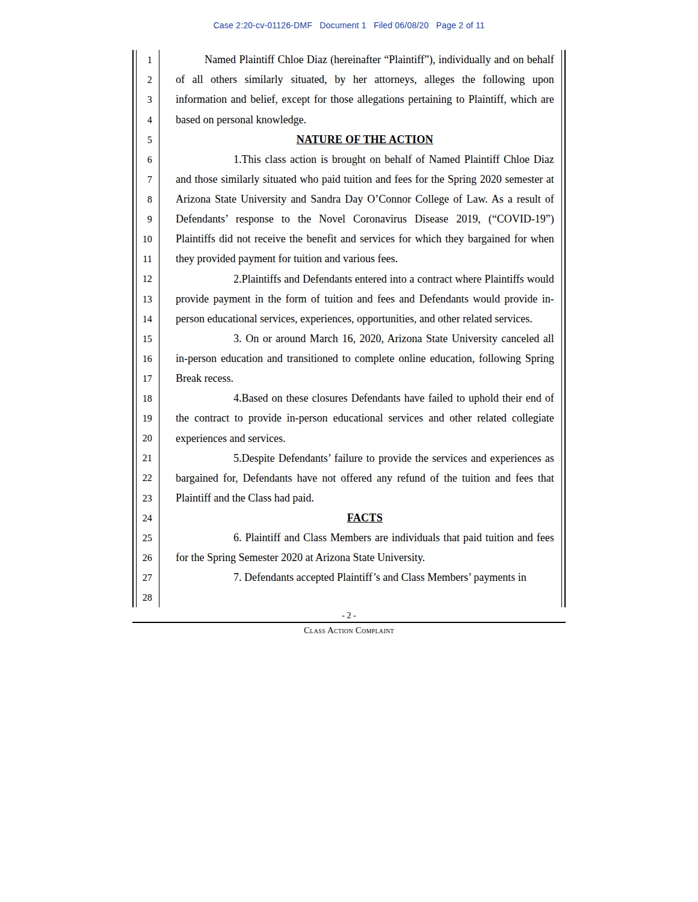Case 2:20-cv-01126-DMF Document 1 Filed 06/08/20 Page 2 of 11
1
2
3
4
5
6
7
8
9
10
11
12
13
14
15
16
17
18
19
20
21
22
23
24
25
26
27
28
Named Plaintiff Chloe Diaz (hereinafter “Plaintiff”), individually and on behalf of all others similarly situated, by her attorneys, alleges the following upon information and belief, except for those allegations pertaining to Plaintiff, which are based on personal knowledge.
NATURE OF THE ACTION
1. This class action is brought on behalf of Named Plaintiff Chloe Diaz and those similarly situated who paid tuition and fees for the Spring 2020 semester at Arizona State University and Sandra Day O’Connor College of Law. As a result of Defendants’ response to the Novel Coronavirus Disease 2019, (“COVID-19”) Plaintiffs did not receive the benefit and services for which they bargained for when they provided payment for tuition and various fees.
2. Plaintiffs and Defendants entered into a contract where Plaintiffs would provide payment in the form of tuition and fees and Defendants would provide in-person educational services, experiences, opportunities, and other related services.
3. On or around March 16, 2020, Arizona State University canceled all in-person education and transitioned to complete online education, following Spring Break recess.
4. Based on these closures Defendants have failed to uphold their end of the contract to provide in-person educational services and other related collegiate experiences and services.
5. Despite Defendants’ failure to provide the services and experiences as bargained for, Defendants have not offered any refund of the tuition and fees that Plaintiff and the Class had paid.
FACTS
6. Plaintiff and Class Members are individuals that paid tuition and fees for the Spring Semester 2020 at Arizona State University.
7. Defendants accepted Plaintiff’s and Class Members’ payments in
- 2 -
Class Action Complaint